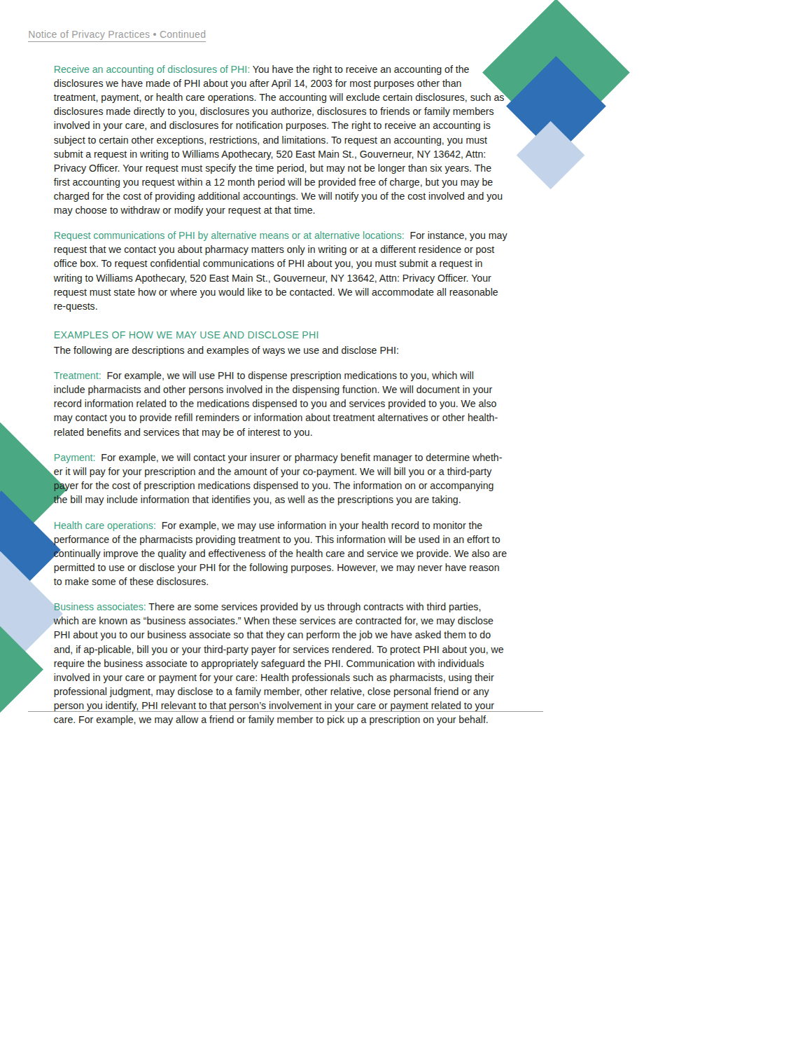Notice of Privacy Practices • Continued
Receive an accounting of disclosures of PHI: You have the right to receive an accounting of the disclosures we have made of PHI about you after April 14, 2003 for most purposes other than treatment, payment, or health care operations. The accounting will exclude certain disclosures, such as disclosures made directly to you, disclosures you authorize, disclosures to friends or family members involved in your care, and disclosures for notification purposes. The right to receive an accounting is subject to certain other exceptions, restrictions, and limitations. To request an accounting, you must submit a request in writing to Williams Apothecary, 520 East Main St., Gouverneur, NY 13642, Attn: Privacy Officer. Your request must specify the time period, but may not be longer than six years. The first accounting you request within a 12 month period will be provided free of charge, but you may be charged for the cost of providing additional accountings. We will notify you of the cost involved and you may choose to withdraw or modify your request at that time.
Request communications of PHI by alternative means or at alternative locations: For instance, you may request that we contact you about pharmacy matters only in writing or at a different residence or post office box. To request confidential communications of PHI about you, you must submit a request in writing to Williams Apothecary, 520 East Main St., Gouverneur, NY 13642, Attn: Privacy Officer. Your request must state how or where you would like to be contacted. We will accommodate all reasonable re-quests.
Examples of how we may use and disclose PHI
The following are descriptions and examples of ways we use and disclose PHI:
Treatment: For example, we will use PHI to dispense prescription medications to you, which will include pharmacists and other persons involved in the dispensing function. We will document in your record information related to the medications dispensed to you and services provided to you. We also may contact you to provide refill reminders or information about treatment alternatives or other health-related benefits and services that may be of interest to you.
Payment: For example, we will contact your insurer or pharmacy benefit manager to determine wheth-er it will pay for your prescription and the amount of your co-payment. We will bill you or a third-party payer for the cost of prescription medications dispensed to you. The information on or accompanying the bill may include information that identifies you, as well as the prescriptions you are taking.
Health care operations: For example, we may use information in your health record to monitor the performance of the pharmacists providing treatment to you. This information will be used in an effort to continually improve the quality and effectiveness of the health care and service we provide. We also are permitted to use or disclose your PHI for the following purposes. However, we may never have reason to make some of these disclosures.
Business associates: There are some services provided by us through contracts with third parties, which are known as “business associates.” When these services are contracted for, we may disclose PHI about you to our business associate so that they can perform the job we have asked them to do and, if ap-plicable, bill you or your third-party payer for services rendered. To protect PHI about you, we require the business associate to appropriately safeguard the PHI. Communication with individuals involved in your care or payment for your care: Health professionals such as pharmacists, using their professional judgment, may disclose to a family member, other relative, close personal friend or any person you identify, PHI relevant to that person’s involvement in your care or payment related to your care. For example, we may allow a friend or family member to pick up a prescription on your behalf.